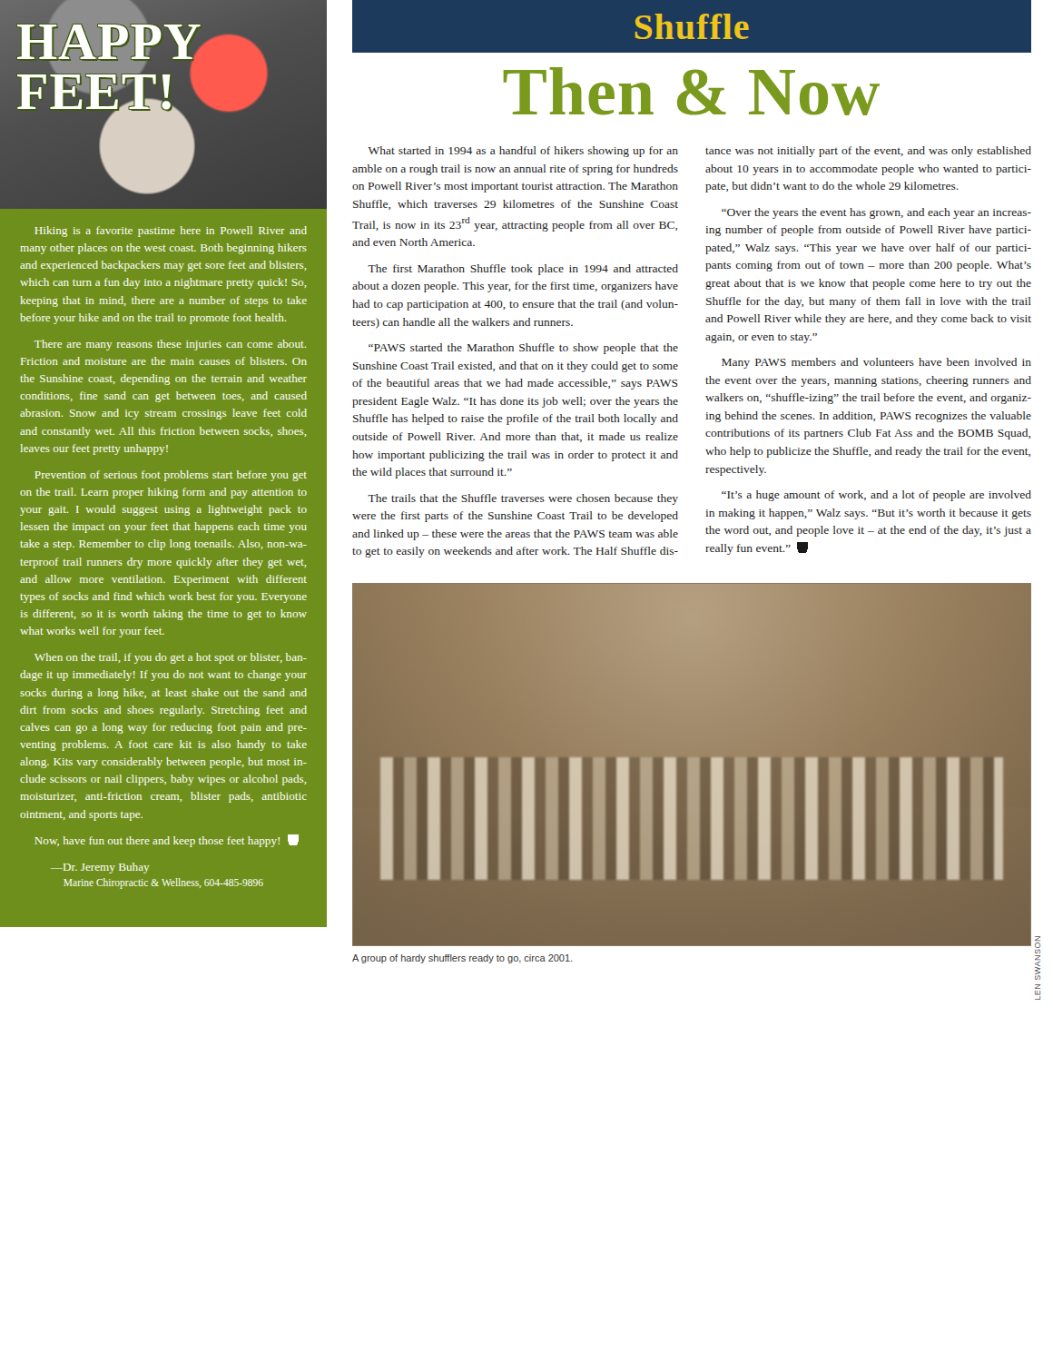HAPPY
FEET!
Hiking is a favorite pastime here in Powell River and many other places on the west coast. Both beginning hikers and experienced backpackers may get sore feet and blisters, which can turn a fun day into a nightmare pretty quick! So, keeping that in mind, there are a number of steps to take before your hike and on the trail to promote foot health.
There are many reasons these injuries can come about. Friction and moisture are the main causes of blisters. On the Sunshine coast, depending on the terrain and weather conditions, fine sand can get between toes, and caused abrasion. Snow and icy stream crossings leave feet cold and constantly wet. All this friction between socks, shoes, leaves our feet pretty unhappy!
Prevention of serious foot problems start before you get on the trail. Learn proper hiking form and pay attention to your gait. I would suggest using a lightweight pack to lessen the impact on your feet that happens each time you take a step. Remember to clip long toenails. Also, non-waterproof trail runners dry more quickly after they get wet, and allow more ventilation. Experiment with different types of socks and find which work best for you. Everyone is different, so it is worth taking the time to get to know what works well for your feet.
When on the trail, if you do get a hot spot or blister, bandage it up immediately! If you do not want to change your socks during a long hike, at least shake out the sand and dirt from socks and shoes regularly. Stretching feet and calves can go a long way for reducing foot pain and preventing problems. A foot care kit is also handy to take along. Kits vary considerably between people, but most include scissors or nail clippers, baby wipes or alcohol pads, moisturizer, anti-friction cream, blister pads, antibiotic ointment, and sports tape.
Now, have fun out there and keep those feet happy!
—Dr. Jeremy Buhay Marine Chiropractic & Wellness, 604-485-9896
Shuffle
Then & Now
What started in 1994 as a handful of hikers showing up for an amble on a rough trail is now an annual rite of spring for hundreds on Powell River’s most important tourist attraction. The Marathon Shuffle, which traverses 29 kilometres of the Sunshine Coast Trail, is now in its 23rd year, attracting people from all over BC, and even North America.
The first Marathon Shuffle took place in 1994 and attracted about a dozen people. This year, for the first time, organizers have had to cap participation at 400, to ensure that the trail (and volunteers) can handle all the walkers and runners.
“PAWS started the Marathon Shuffle to show people that the Sunshine Coast Trail existed, and that on it they could get to some of the beautiful areas that we had made accessible,” says PAWS president Eagle Walz. “It has done its job well; over the years the Shuffle has helped to raise the profile of the trail both locally and outside of Powell River. And more than that, it made us realize how important publicizing the trail was in order to protect it and the wild places that surround it.”
The trails that the Shuffle traverses were chosen because they were the first parts of the Sunshine Coast Trail to be developed and linked up – these were the areas that the PAWS team was able to get to easily on weekends and after work. The Half Shuffle distance was not initially part of the event, and was only established about 10 years in to accommodate people who wanted to participate, but didn’t want to do the whole 29 kilometres.
“Over the years the event has grown, and each year an increasing number of people from outside of Powell River have participated,” Walz says. “This year we have over half of our participants coming from out of town – more than 200 people. What’s great about that is we know that people come here to try out the Shuffle for the day, but many of them fall in love with the trail and Powell River while they are here, and they come back to visit again, or even to stay.”
Many PAWS members and volunteers have been involved in the event over the years, manning stations, cheering runners and walkers on, “shuffle-izing” the trail before the event, and organizing behind the scenes. In addition, PAWS recognizes the valuable contributions of its partners Club Fat Ass and the BOMB Squad, who help to publicize the Shuffle, and ready the trail for the event, respectively.
“It’s a huge amount of work, and a lot of people are involved in making it happen,” Walz says. “But it’s worth it because it gets the word out, and people love it – at the end of the day, it’s just a really fun event.”
LEN SWANSON
A group of hardy shufflers ready to go, circa 2001.